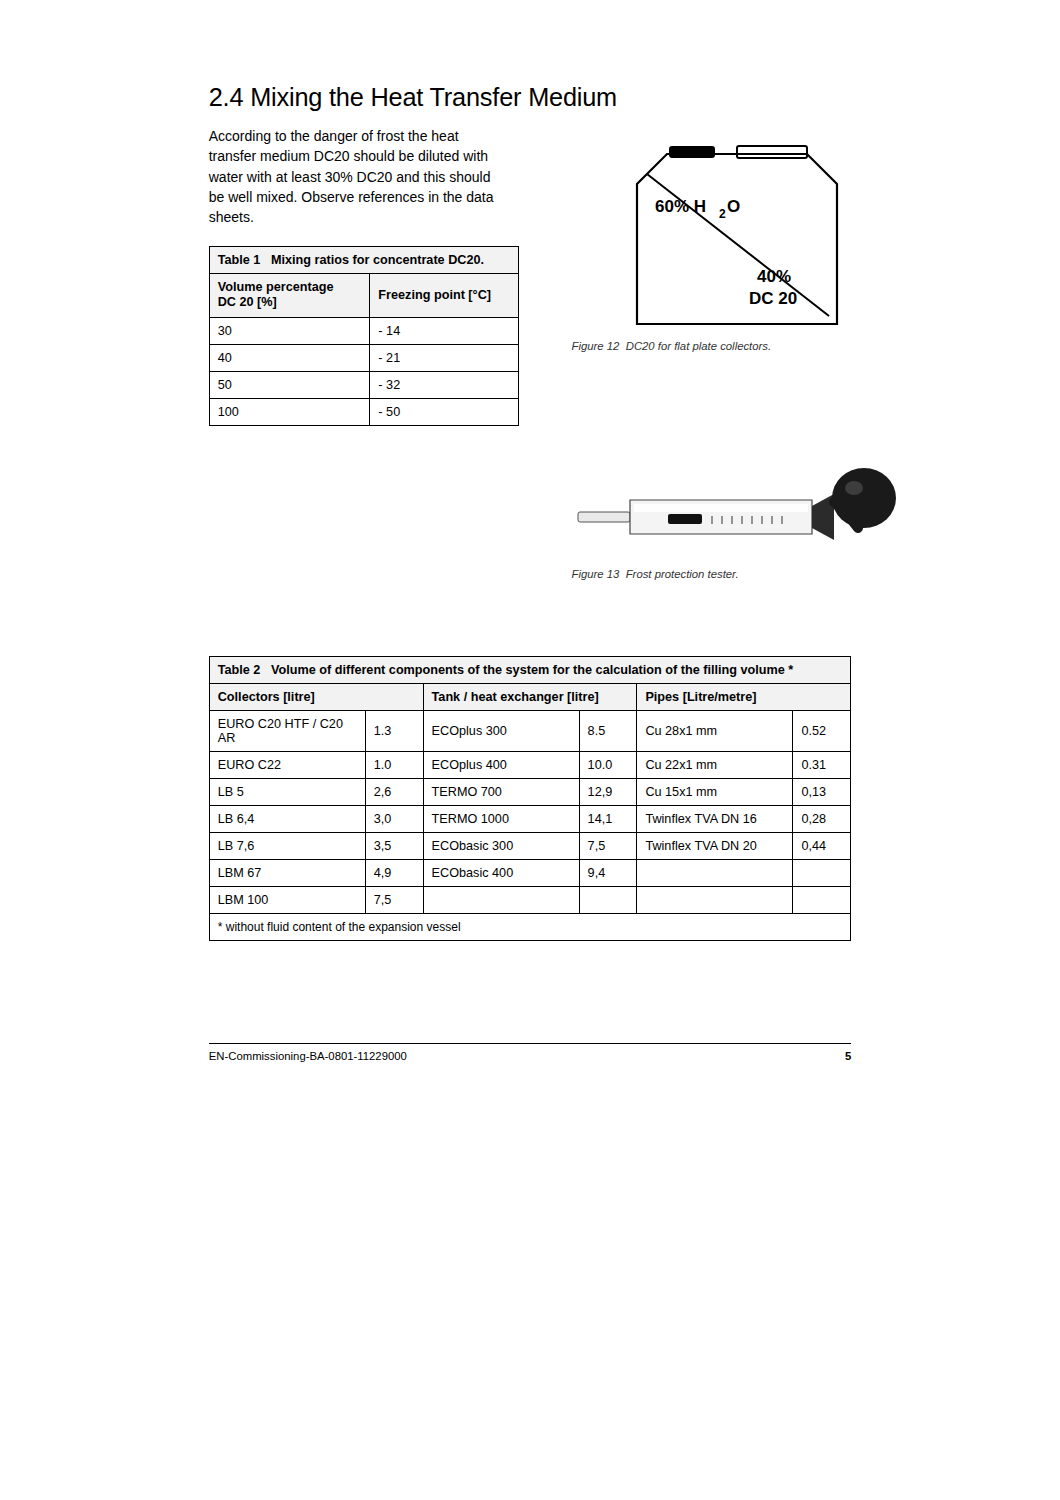2.4 Mixing the Heat Transfer Medium
According to the danger of frost the heat transfer medium DC20 should be diluted with water with at least 30% DC20 and this should be well mixed. Observe references in the data sheets.
Table 1 Mixing ratios for concentrate DC20.
| Volume percentage DC 20 [%] | Freezing point [°C] |
| --- | --- |
| 30 | - 14 |
| 40 | - 21 |
| 50 | - 32 |
| 100 | - 50 |
60% H 2 O 40% DC 20
Figure 12 DC20 for flat plate collectors.
Figure 13 Frost protection tester.
Table 2 Volume of different components of the system for the calculation of the filling volume *
| Collectors [litre] | Tank / heat exchanger [litre] | Pipes [Litre/metre] |
| --- | --- | --- |
| EURO C20 HTF / C20 AR | 1.3 | ECOplus 300 | 8.5 | Cu 28x1 mm | 0.52 |
| EURO C22 | 1.0 | ECOplus 400 | 10.0 | Cu 22x1 mm | 0.31 |
| LB 5 | 2,6 | TERMO 700 | 12,9 | Cu 15x1 mm | 0,13 |
| LB 6,4 | 3,0 | TERMO 1000 | 14,1 | Twinflex TVA DN 16 | 0,28 |
| LB 7,6 | 3,5 | ECObasic 300 | 7,5 | Twinflex TVA DN 20 | 0,44 |
| LBM 67 | 4,9 | ECObasic 400 | 9,4 | | |
| LBM 100 | 7,5 | | | | |
| * without fluid content of the expansion vessel |
EN-Commissioning-BA-0801-11229000 5